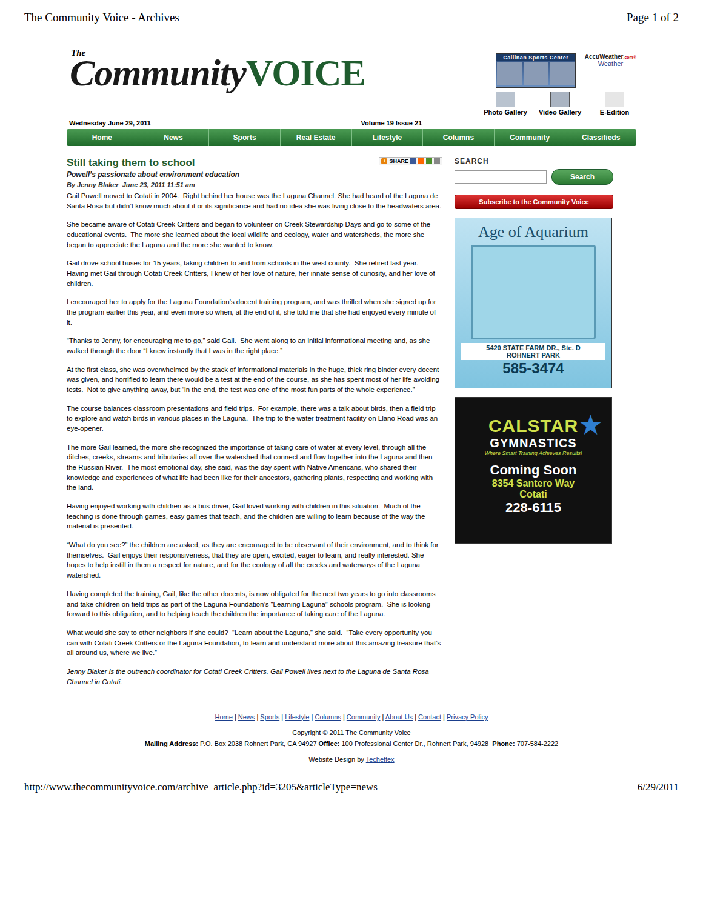The Community Voice - Archives
Page 1 of 2
The Community VOICE
Callinan Sports Center
AccuWeather.com®
Weather
Photo Gallery
Video Gallery
E-Edition
Wednesday June 29, 2011
Volume 19 Issue 21
Home News Sports Real Estate Lifestyle Columns Community Classifieds
+ SHARE
Still taking them to school
Powell’s passionate about environment education
By Jenny Blaker June 23, 2011 11:51 am
Gail Powell moved to Cotati in 2004. Right behind her house was the Laguna Channel. She had heard of the Laguna de Santa Rosa but didn’t know much about it or its significance and had no idea she was living close to the headwaters area.
She became aware of Cotati Creek Critters and began to volunteer on Creek Stewardship Days and go to some of the educational events. The more she learned about the local wildlife and ecology, water and watersheds, the more she began to appreciate the Laguna and the more she wanted to know.
Gail drove school buses for 15 years, taking children to and from schools in the west county. She retired last year. Having met Gail through Cotati Creek Critters, I knew of her love of nature, her innate sense of curiosity, and her love of children.
I encouraged her to apply for the Laguna Foundation’s docent training program, and was thrilled when she signed up for the program earlier this year, and even more so when, at the end of it, she told me that she had enjoyed every minute of it.
“Thanks to Jenny, for encouraging me to go,” said Gail. She went along to an initial informational meeting and, as she walked through the door “I knew instantly that I was in the right place.”
At the first class, she was overwhelmed by the stack of informational materials in the huge, thick ring binder every docent was given, and horrified to learn there would be a test at the end of the course, as she has spent most of her life avoiding tests. Not to give anything away, but “in the end, the test was one of the most fun parts of the whole experience.”
The course balances classroom presentations and field trips. For example, there was a talk about birds, then a field trip to explore and watch birds in various places in the Laguna. The trip to the water treatment facility on Llano Road was an eye-opener.
The more Gail learned, the more she recognized the importance of taking care of water at every level, through all the ditches, creeks, streams and tributaries all over the watershed that connect and flow together into the Laguna and then the Russian River. The most emotional day, she said, was the day spent with Native Americans, who shared their knowledge and experiences of what life had been like for their ancestors, gathering plants, respecting and working with the land.
Having enjoyed working with children as a bus driver, Gail loved working with children in this situation. Much of the teaching is done through games, easy games that teach, and the children are willing to learn because of the way the material is presented.
“What do you see?” the children are asked, as they are encouraged to be observant of their environment, and to think for themselves. Gail enjoys their responsiveness, that they are open, excited, eager to learn, and really interested. She hopes to help instill in them a respect for nature, and for the ecology of all the creeks and waterways of the Laguna watershed.
Having completed the training, Gail, like the other docents, is now obligated for the next two years to go into classrooms and take children on field trips as part of the Laguna Foundation’s “Learning Laguna” schools program. She is looking forward to this obligation, and to helping teach the children the importance of taking care of the Laguna.
What would she say to other neighbors if she could? “Learn about the Laguna,” she said. “Take every opportunity you can with Cotati Creek Critters or the Laguna Foundation, to learn and understand more about this amazing treasure that’s all around us, where we live.”
Jenny Blaker is the outreach coordinator for Cotati Creek Critters. Gail Powell lives next to the Laguna de Santa Rosa Channel in Cotati.
SEARCH
Search
Subscribe to the Community Voice
Age of Aquarium
5420 STATE FARM DR., Ste. D
ROHNERT PARK
585-3474
★
CALSTAR
GYMNASTICS
Where Smart Training Achieves Results!
Coming Soon
8354 Santero Way
Cotati
228-6115
Home | News | Sports | Lifestyle | Columns | Community | About Us | Contact | Privacy Policy
Copyright © 2011 The Community Voice
Mailing Address: P.O. Box 2038 Rohnert Park, CA 94927 Office: 100 Professional Center Dr., Rohnert Park, 94928 Phone: 707-584-2222
Website Design by Techeffex
http://www.thecommunityvoice.com/archive_article.php?id=3205&articleType=news
6/29/2011